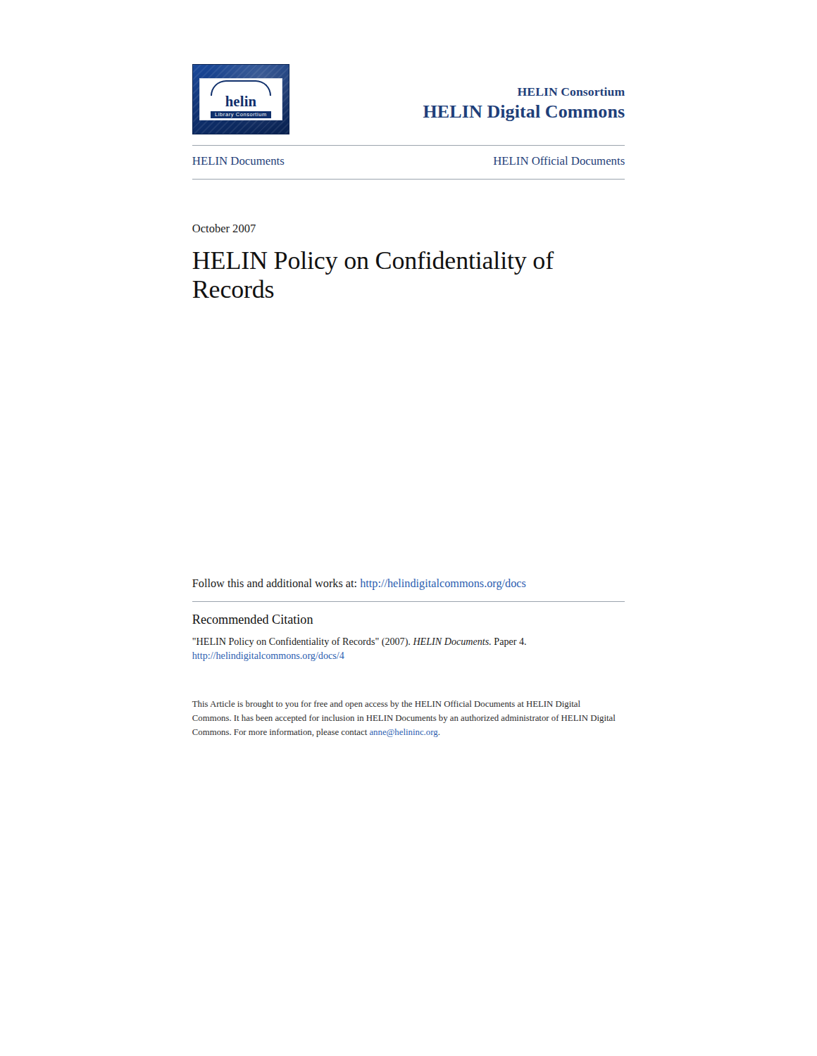helin
Library Consortium
HELIN Consortium
HELIN Digital Commons
HELIN Documents
HELIN Official Documents
October 2007
HELIN Policy on Confidentiality of Records
Follow this and additional works at: http://helindigitalcommons.org/docs
Recommended Citation
"HELIN Policy on Confidentiality of Records" (2007). HELIN Documents. Paper 4.
http://helindigitalcommons.org/docs/4
This Article is brought to you for free and open access by the HELIN Official Documents at HELIN Digital Commons. It has been accepted for inclusion in HELIN Documents by an authorized administrator of HELIN Digital Commons. For more information, please contact anne@helininc.org.